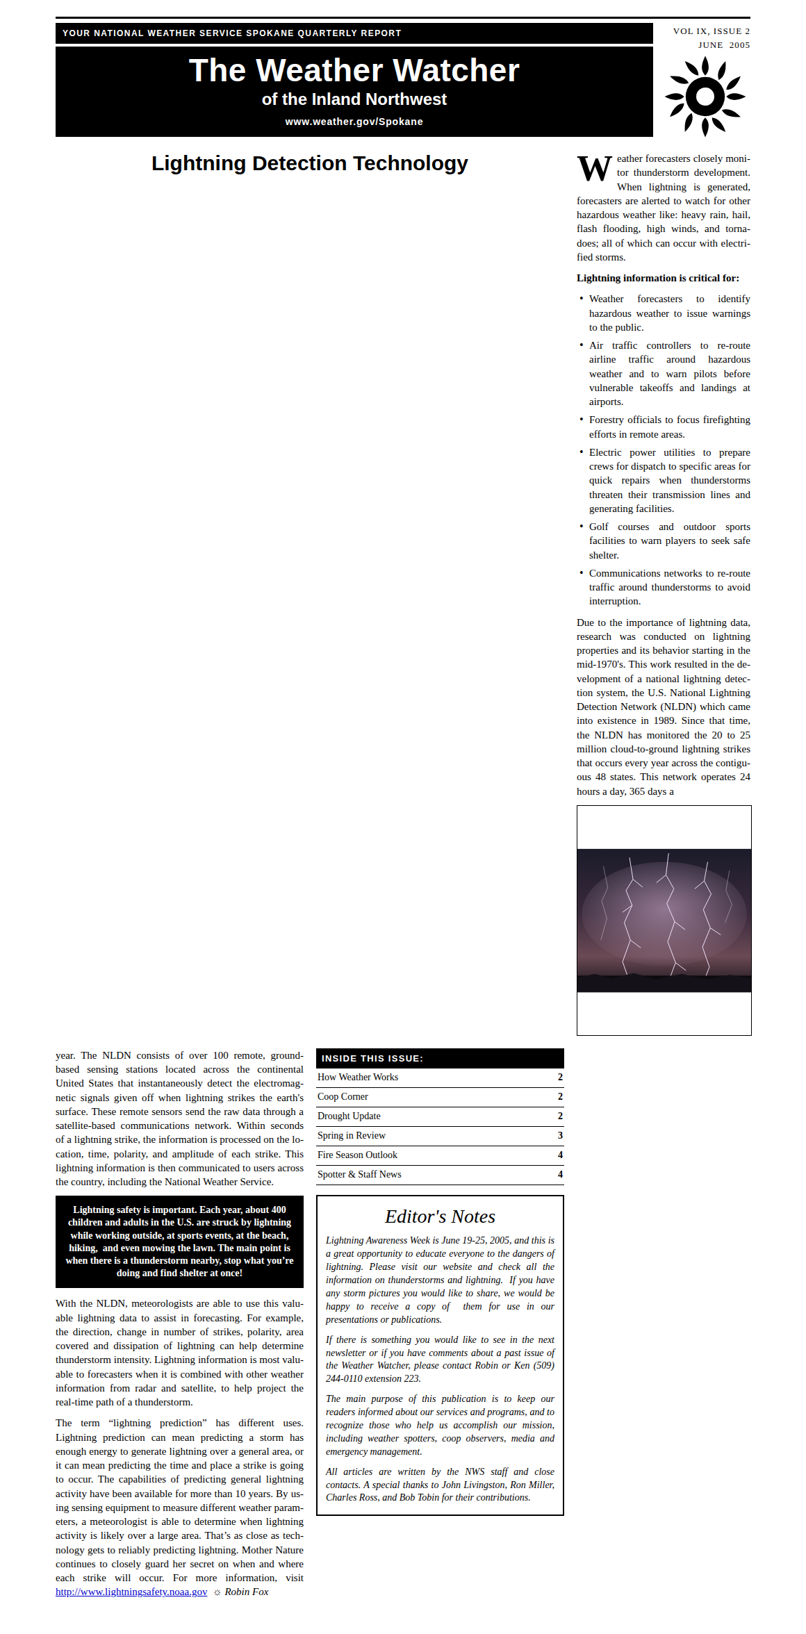Your National Weather Service Spokane Quarterly Report
The Weather Watcher
of the Inland Northwest
www.weather.gov/Spokane
Vol IX, issue 2
JUNE 2005
Lightning Detection Technology
Weather forecasters closely monitor thunderstorm development. When lightning is generated, forecasters are alerted to watch for other hazardous weather like: heavy rain, hail, flash flooding, high winds, and tornadoes; all of which can occur with electrified storms.
Lightning information is critical for:
Weather forecasters to identify hazardous weather to issue warnings to the public.
Air traffic controllers to re-route airline traffic around hazardous weather and to warn pilots before vulnerable takeoffs and landings at airports.
Forestry officials to focus firefighting efforts in remote areas.
Electric power utilities to prepare crews for dispatch to specific areas for quick repairs when thunderstorms threaten their transmission lines and generating facilities.
Golf courses and outdoor sports facilities to warn players to seek safe shelter.
Communications networks to re-route traffic around thunderstorms to avoid interruption.
Due to the importance of lightning data, research was conducted on lightning properties and its behavior starting in the mid-1970's. This work resulted in the development of a national lightning detection system, the U.S. National Lightning Detection Network (NLDN) which came into existence in 1989. Since that time, the NLDN has monitored the 20 to 25 million cloud-to-ground lightning strikes that occurs every year across the contiguous 48 states. This network operates 24 hours a day, 365 days a
year. The NLDN consists of over 100 remote, ground-based sensing stations located across the continental United States that instantaneously detect the electromagnetic signals given off when lightning strikes the earth's surface. These remote sensors send the raw data through a satellite-based communications network. Within seconds of a lightning strike, the information is processed on the location, time, polarity, and amplitude of each strike. This lightning information is then communicated to users across the country, including the National Weather Service.
Lightning safety is important. Each year, about 400 children and adults in the U.S. are struck by lightning while working outside, at sports events, at the beach, hiking, and even mowing the lawn. The main point is when there is a thunderstorm nearby, stop what you’re doing and find shelter at once!
With the NLDN, meteorologists are able to use this valuable lightning data to assist in forecasting. For example, the direction, change in number of strikes, polarity, area covered and dissipation of lightning can help determine thunderstorm intensity. Lightning information is most valuable to forecasters when it is combined with other weather information from radar and satellite, to help project the real-time path of a thunderstorm.
The term “lightning prediction” has different uses. Lightning prediction can mean predicting a storm has enough energy to generate lightning over a general area, or it can mean predicting the time and place a strike is going to occur. The capabilities of predicting general lightning activity have been available for more than 10 years. By using sensing equipment to measure different weather parameters, a meteorologist is able to determine when lightning activity is likely over a large area. That’s as close as technology gets to reliably predicting lightning. Mother Nature continues to closely guard her secret on when and where each strike will occur. For more information, visit http://www.lightningsafety.noaa.gov ☼ Robin Fox
Inside this issue:
| How Weather Works | 2 |
| Coop Corner | 2 |
| Drought Update | 2 |
| Spring in Review | 3 |
| Fire Season Outlook | 4 |
| Spotter & Staff News | 4 |
Editor's Notes
Lightning Awareness Week is June 19-25, 2005, and this is a great opportunity to educate everyone to the dangers of lightning. Please visit our website and check all the information on thunderstorms and lightning. If you have any storm pictures you would like to share, we would be happy to receive a copy of them for use in our presentations or publications.
If there is something you would like to see in the next newsletter or if you have comments about a past issue of the Weather Watcher, please contact Robin or Ken (509) 244-0110 extension 223.
The main purpose of this publication is to keep our readers informed about our services and programs, and to recognize those who help us accomplish our mission, including weather spotters, coop observers, media and emergency management.
All articles are written by the NWS staff and close contacts. A special thanks to John Livingston, Ron Miller, Charles Ross, and Bob Tobin for their contributions.